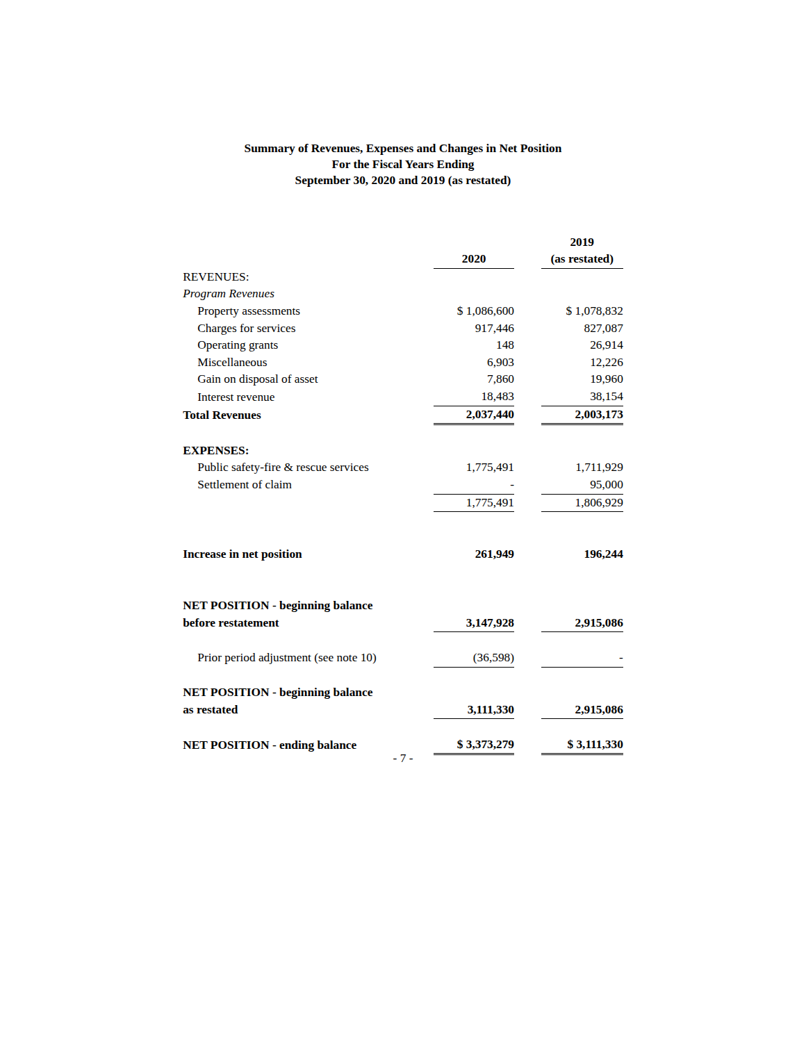Summary of Revenues, Expenses and Changes in Net Position
For the Fiscal Years Ending
September 30, 2020 and 2019 (as restated)
| | | | | 2019 |
| | | 2020 | | (as restated) |
| REVENUES: | | | | |
| Program Revenues | | | | |
| Property assessments | | $ 1,086,600 | | $ 1,078,832 |
| Charges for services | | 917,446 | | 827,087 |
| Operating grants | | 148 | | 26,914 |
| Miscellaneous | | 6,903 | | 12,226 |
| Gain on disposal of asset | | 7,860 | | 19,960 |
| Interest revenue | | 18,483 | | 38,154 |
| Total Revenues | | 2,037,440 | | 2,003,173 |
| EXPENSES: | | | | |
| Public safety-fire & rescue services | | 1,775,491 | | 1,711,929 |
| Settlement of claim | | - | | 95,000 |
| | | 1,775,491 | | 1,806,929 |
| Increase in net position | | 261,949 | | 196,244 |
| NET POSITION - beginning balance | | | | |
| before restatement | | 3,147,928 | | 2,915,086 |
| Prior period adjustment (see note 10) | | (36,598) | | - |
| NET POSITION - beginning balance | | | | |
| as restated | | 3,111,330 | | 2,915,086 |
| NET POSITION - ending balance | | $ 3,373,279 | | $ 3,111,330 |
- 7 -